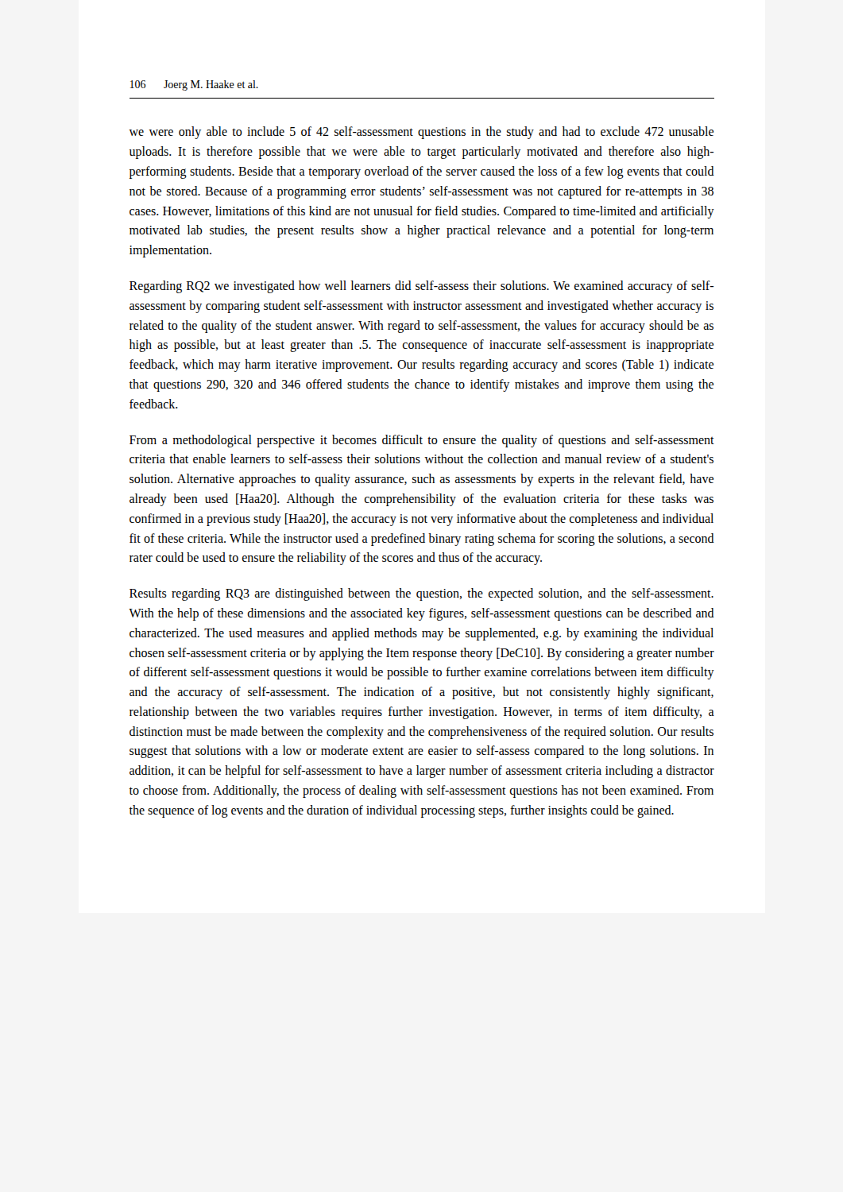106 Joerg M. Haake et al.
we were only able to include 5 of 42 self-assessment questions in the study and had to exclude 472 unusable uploads. It is therefore possible that we were able to target particularly motivated and therefore also high-performing students. Beside that a temporary overload of the server caused the loss of a few log events that could not be stored. Because of a programming error students’ self-assessment was not captured for re-attempts in 38 cases. However, limitations of this kind are not unusual for field studies. Compared to time-limited and artificially motivated lab studies, the present results show a higher practical relevance and a potential for long-term implementation.
Regarding RQ2 we investigated how well learners did self-assess their solutions. We examined accuracy of self-assessment by comparing student self-assessment with instructor assessment and investigated whether accuracy is related to the quality of the student answer. With regard to self-assessment, the values for accuracy should be as high as possible, but at least greater than .5. The consequence of inaccurate self-assessment is inappropriate feedback, which may harm iterative improvement. Our results regarding accuracy and scores (Table 1) indicate that questions 290, 320 and 346 offered students the chance to identify mistakes and improve them using the feedback.
From a methodological perspective it becomes difficult to ensure the quality of questions and self-assessment criteria that enable learners to self-assess their solutions without the collection and manual review of a student's solution. Alternative approaches to quality assurance, such as assessments by experts in the relevant field, have already been used [Haa20]. Although the comprehensibility of the evaluation criteria for these tasks was confirmed in a previous study [Haa20], the accuracy is not very informative about the completeness and individual fit of these criteria. While the instructor used a predefined binary rating schema for scoring the solutions, a second rater could be used to ensure the reliability of the scores and thus of the accuracy.
Results regarding RQ3 are distinguished between the question, the expected solution, and the self-assessment. With the help of these dimensions and the associated key figures, self-assessment questions can be described and characterized. The used measures and applied methods may be supplemented, e.g. by examining the individual chosen self-assessment criteria or by applying the Item response theory [DeC10]. By considering a greater number of different self-assessment questions it would be possible to further examine correlations between item difficulty and the accuracy of self-assessment. The indication of a positive, but not consistently highly significant, relationship between the two variables requires further investigation. However, in terms of item difficulty, a distinction must be made between the complexity and the comprehensiveness of the required solution. Our results suggest that solutions with a low or moderate extent are easier to self-assess compared to the long solutions. In addition, it can be helpful for self-assessment to have a larger number of assessment criteria including a distractor to choose from. Additionally, the process of dealing with self-assessment questions has not been examined. From the sequence of log events and the duration of individual processing steps, further insights could be gained.